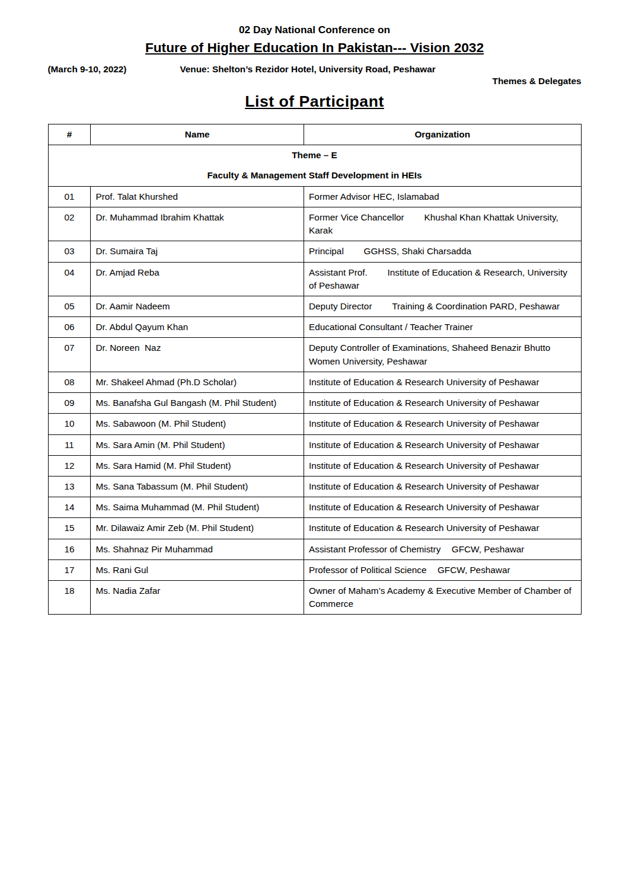02 Day National Conference on
Future of Higher Education In Pakistan--- Vision 2032
(March 9-10, 2022) Venue: Shelton’s Rezidor Hotel, University Road, Peshawar
Themes & Delegates
List of Participant
| # | Name | Organization |
| --- | --- | --- |
| Theme – E |
| Faculty & Management Staff Development in HEIs |
| 01 | Prof. Talat Khurshed | Former Advisor HEC, Islamabad |
| 02 | Dr. Muhammad Ibrahim Khattak | Former Vice Chancellor Khushal Khan Khattak University, Karak |
| 03 | Dr. Sumaira Taj | Principal GGHSS, Shaki Charsadda |
| 04 | Dr. Amjad Reba | Assistant Prof. Institute of Education & Research, University of Peshawar |
| 05 | Dr. Aamir Nadeem | Deputy Director Training & Coordination PARD, Peshawar |
| 06 | Dr. Abdul Qayum Khan | Educational Consultant / Teacher Trainer |
| 07 | Dr. Noreen Naz | Deputy Controller of Examinations, Shaheed Benazir Bhutto Women University, Peshawar |
| 08 | Mr. Shakeel Ahmad (Ph.D Scholar) | Institute of Education & Research University of Peshawar |
| 09 | Ms. Banafsha Gul Bangash (M. Phil Student) | Institute of Education & Research University of Peshawar |
| 10 | Ms. Sabawoon (M. Phil Student) | Institute of Education & Research University of Peshawar |
| 11 | Ms. Sara Amin (M. Phil Student) | Institute of Education & Research University of Peshawar |
| 12 | Ms. Sara Hamid (M. Phil Student) | Institute of Education & Research University of Peshawar |
| 13 | Ms. Sana Tabassum (M. Phil Student) | Institute of Education & Research University of Peshawar |
| 14 | Ms. Saima Muhammad (M. Phil Student) | Institute of Education & Research University of Peshawar |
| 15 | Mr. Dilawaiz Amir Zeb (M. Phil Student) | Institute of Education & Research University of Peshawar |
| 16 | Ms. Shahnaz Pir Muhammad | Assistant Professor of Chemistry GFCW, Peshawar |
| 17 | Ms. Rani Gul | Professor of Political Science GFCW, Peshawar |
| 18 | Ms. Nadia Zafar | Owner of Maham’s Academy & Executive Member of Chamber of Commerce |